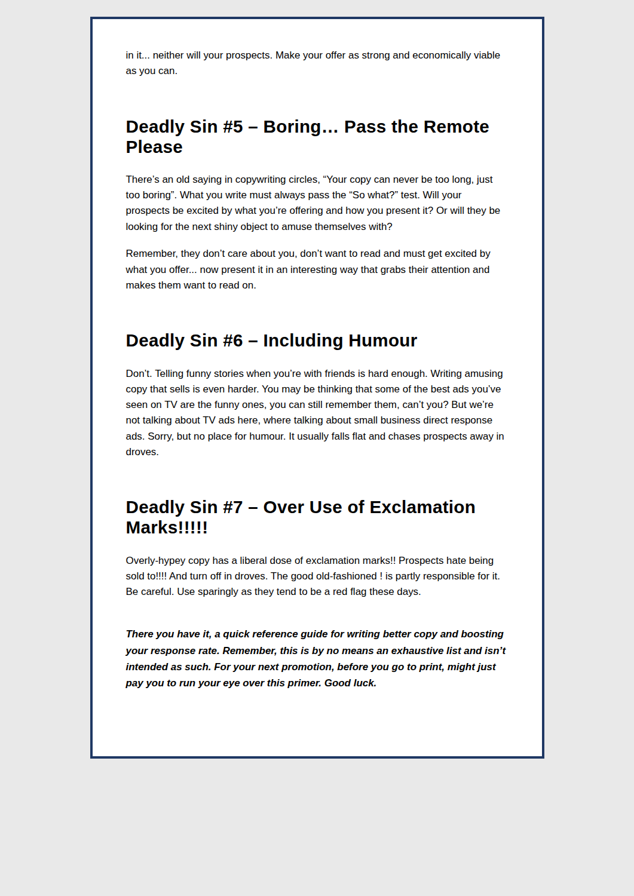in it... neither will your prospects. Make your offer as strong and economically viable as you can.
Deadly Sin #5 – Boring… Pass the Remote Please
There’s an old saying in copywriting circles, “Your copy can never be too long, just too boring”. What you write must always pass the “So what?” test. Will your prospects be excited by what you’re offering and how you present it? Or will they be looking for the next shiny object to amuse themselves with?
Remember, they don’t care about you, don’t want to read and must get excited by what you offer... now present it in an interesting way that grabs their attention and makes them want to read on.
Deadly Sin #6 – Including Humour
Don’t. Telling funny stories when you’re with friends is hard enough. Writing amusing copy that sells is even harder. You may be thinking that some of the best ads you’ve seen on TV are the funny ones, you can still remember them, can’t you? But we’re not talking about TV ads here, where talking about small business direct response ads. Sorry, but no place for humour. It usually falls flat and chases prospects away in droves.
Deadly Sin #7 – Over Use of Exclamation Marks!!!!!
Overly-hypey copy has a liberal dose of exclamation marks!! Prospects hate being sold to!!!! And turn off in droves. The good old-fashioned ! is partly responsible for it. Be careful. Use sparingly as they tend to be a red flag these days.
There you have it, a quick reference guide for writing better copy and boosting your response rate. Remember, this is by no means an exhaustive list and isn’t intended as such. For your next promotion, before you go to print, might just pay you to run your eye over this primer. Good luck.